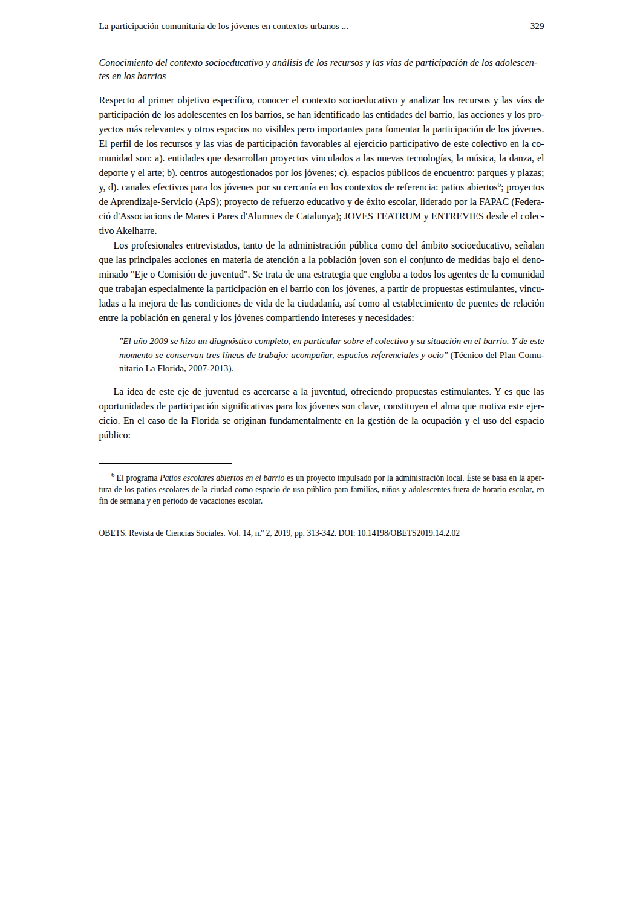La participación comunitaria de los jóvenes en contextos urbanos ... 329
Conocimiento del contexto socioeducativo y análisis de los recursos y las vías de participación de los adolescentes en los barrios
Respecto al primer objetivo específico, conocer el contexto socioeducativo y analizar los recursos y las vías de participación de los adolescentes en los barrios, se han identificado las entidades del barrio, las acciones y los proyectos más relevantes y otros espacios no visibles pero importantes para fomentar la participación de los jóvenes. El perfil de los recursos y las vías de participación favorables al ejercicio participativo de este colectivo en la comunidad son: a). entidades que desarrollan proyectos vinculados a las nuevas tecnologías, la música, la danza, el deporte y el arte; b). centros autogestionados por los jóvenes; c). espacios públicos de encuentro: parques y plazas; y, d). canales efectivos para los jóvenes por su cercanía en los contextos de referencia: patios abiertos6; proyectos de Aprendizaje-Servicio (ApS); proyecto de refuerzo educativo y de éxito escolar, liderado por la FAPAC (Federació d'Associacions de Mares i Pares d'Alumnes de Catalunya); JOVES TEATRUM y ENTREVIES desde el colectivo Akelharre.
Los profesionales entrevistados, tanto de la administración pública como del ámbito socioeducativo, señalan que las principales acciones en materia de atención a la población joven son el conjunto de medidas bajo el denominado "Eje o Comisión de juventud". Se trata de una estrategia que engloba a todos los agentes de la comunidad que trabajan especialmente la participación en el barrio con los jóvenes, a partir de propuestas estimulantes, vinculadas a la mejora de las condiciones de vida de la ciudadanía, así como al establecimiento de puentes de relación entre la población en general y los jóvenes compartiendo intereses y necesidades:
"El año 2009 se hizo un diagnóstico completo, en particular sobre el colectivo y su situación en el barrio. Y de este momento se conservan tres líneas de trabajo: acompañar, espacios referenciales y ocio" (Técnico del Plan Comunitario La Florida, 2007-2013).
La idea de este eje de juventud es acercarse a la juventud, ofreciendo propuestas estimulantes. Y es que las oportunidades de participación significativas para los jóvenes son clave, constituyen el alma que motiva este ejercicio. En el caso de la Florida se originan fundamentalmente en la gestión de la ocupación y el uso del espacio público:
6 El programa Patios escolares abiertos en el barrio es un proyecto impulsado por la administración local. Éste se basa en la apertura de los patios escolares de la ciudad como espacio de uso público para familias, niños y adolescentes fuera de horario escolar, en fin de semana y en periodo de vacaciones escolar.
OBETS. Revista de Ciencias Sociales. Vol. 14, n.º 2, 2019, pp. 313-342. DOI: 10.14198/OBETS2019.14.2.02